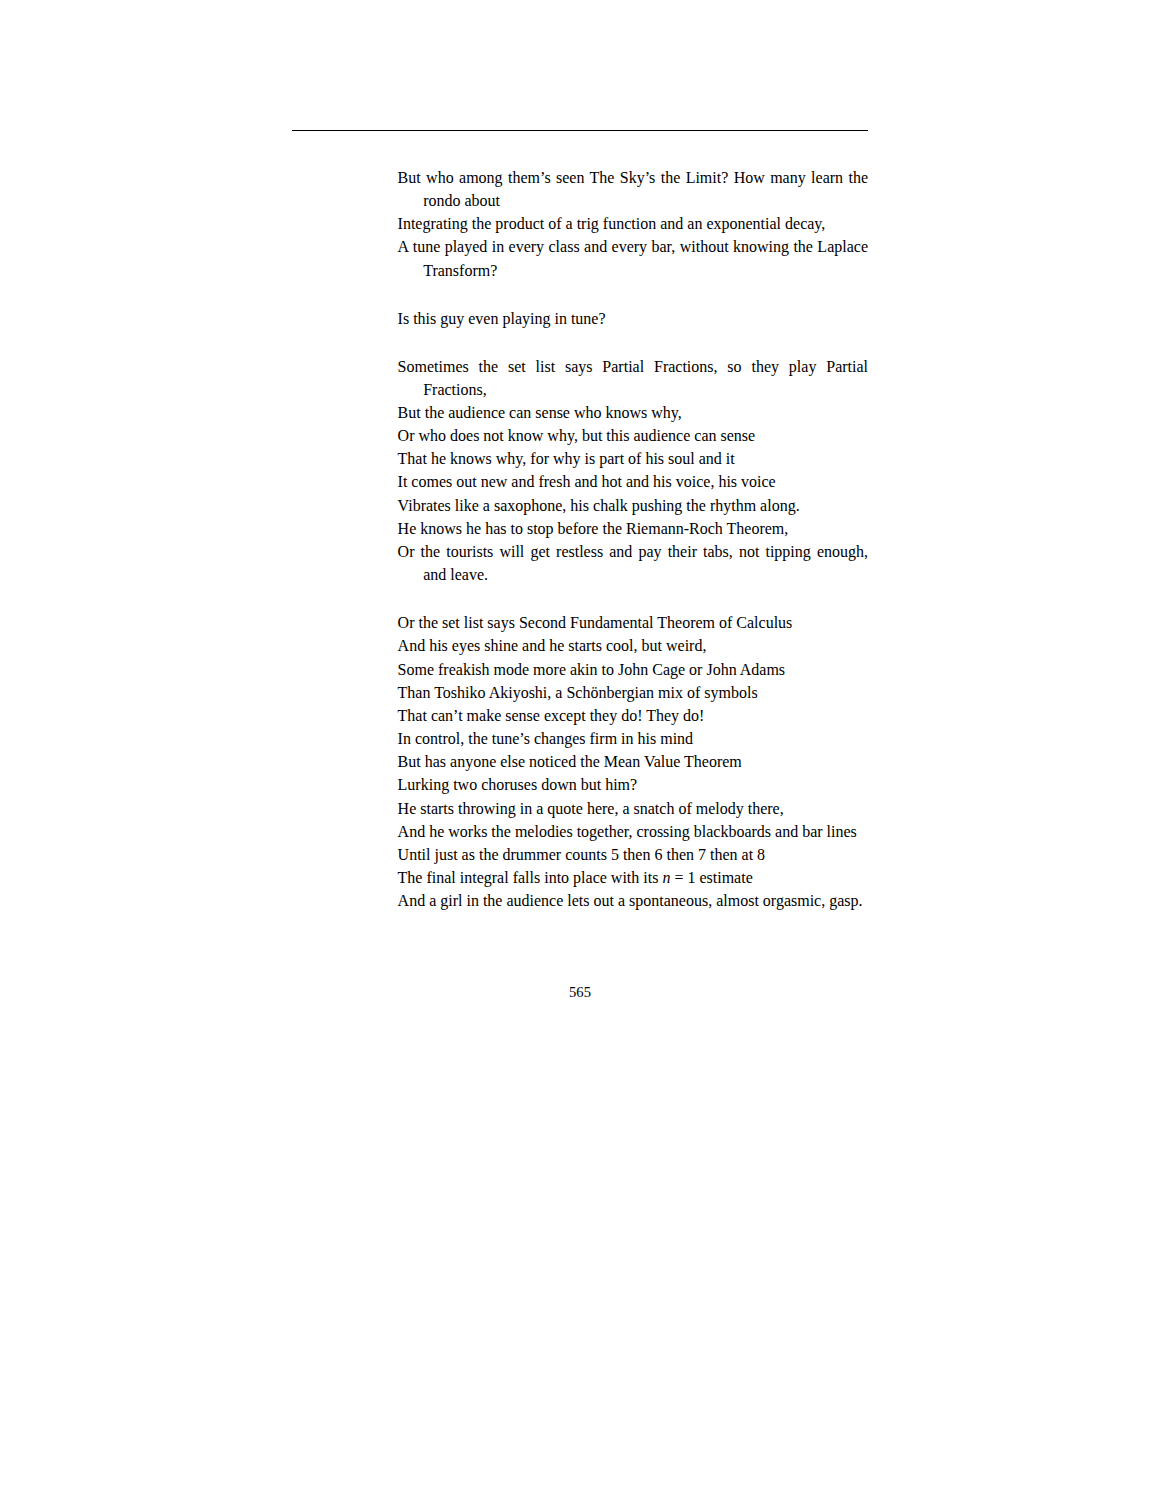But who among them’s seen The Sky’s the Limit? How many learn the rondo about
Integrating the product of a trig function and an exponential decay,
A tune played in every class and every bar, without knowing the Laplace Transform?
Is this guy even playing in tune?
Sometimes the set list says Partial Fractions, so they play Partial Fractions,
But the audience can sense who knows why,
Or who does not know why, but this audience can sense
That he knows why, for why is part of his soul and it
It comes out new and fresh and hot and his voice, his voice
Vibrates like a saxophone, his chalk pushing the rhythm along.
He knows he has to stop before the Riemann-Roch Theorem,
Or the tourists will get restless and pay their tabs, not tipping enough, and leave.
Or the set list says Second Fundamental Theorem of Calculus
And his eyes shine and he starts cool, but weird,
Some freakish mode more akin to John Cage or John Adams
Than Toshiko Akiyoshi, a Schönbergian mix of symbols
That can’t make sense except they do! They do!
In control, the tune’s changes firm in his mind
But has anyone else noticed the Mean Value Theorem
Lurking two choruses down but him?
He starts throwing in a quote here, a snatch of melody there,
And he works the melodies together, crossing blackboards and bar lines
Until just as the drummer counts 5 then 6 then 7 then at 8
The final integral falls into place with its n = 1 estimate
And a girl in the audience lets out a spontaneous, almost orgasmic, gasp.
565